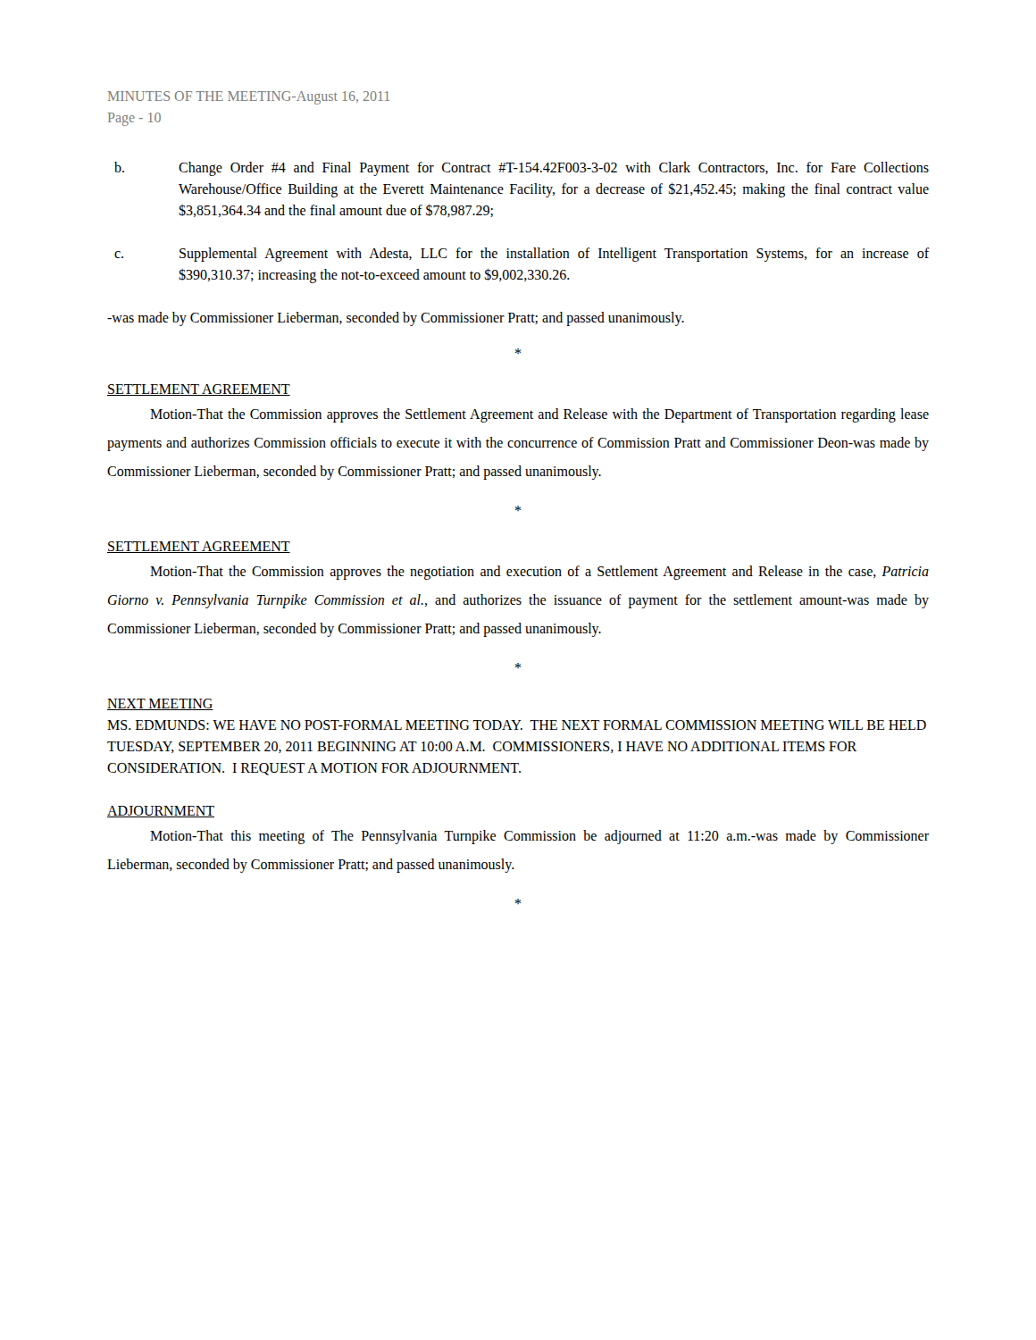MINUTES OF THE MEETING-August 16, 2011
Page - 10
b.
Change Order #4 and Final Payment for Contract #T-154.42F003-3-02 with Clark Contractors, Inc. for Fare Collections Warehouse/Office Building at the Everett Maintenance Facility, for a decrease of $21,452.45; making the final contract value $3,851,364.34 and the final amount due of $78,987.29;
c.
Supplemental Agreement with Adesta, LLC for the installation of Intelligent Transportation Systems, for an increase of $390,310.37; increasing the not-to-exceed amount to $9,002,330.26.
-was made by Commissioner Lieberman, seconded by Commissioner Pratt; and passed unanimously.
*
SETTLEMENT AGREEMENT
Motion-That the Commission approves the Settlement Agreement and Release with the Department of Transportation regarding lease payments and authorizes Commission officials to execute it with the concurrence of Commission Pratt and Commissioner Deon-was made by Commissioner Lieberman, seconded by Commissioner Pratt; and passed unanimously.
*
SETTLEMENT AGREEMENT
Motion-That the Commission approves the negotiation and execution of a Settlement Agreement and Release in the case, Patricia Giorno v. Pennsylvania Turnpike Commission et al., and authorizes the issuance of payment for the settlement amount-was made by Commissioner Lieberman, seconded by Commissioner Pratt; and passed unanimously.
*
NEXT MEETING
MS. EDMUNDS: WE HAVE NO POST-FORMAL MEETING TODAY. THE NEXT FORMAL COMMISSION MEETING WILL BE HELD TUESDAY, SEPTEMBER 20, 2011 BEGINNING AT 10:00 A.M. COMMISSIONERS, I HAVE NO ADDITIONAL ITEMS FOR CONSIDERATION. I REQUEST A MOTION FOR ADJOURNMENT.
ADJOURNMENT
Motion-That this meeting of The Pennsylvania Turnpike Commission be adjourned at 11:20 a.m.-was made by Commissioner Lieberman, seconded by Commissioner Pratt; and passed unanimously.
*